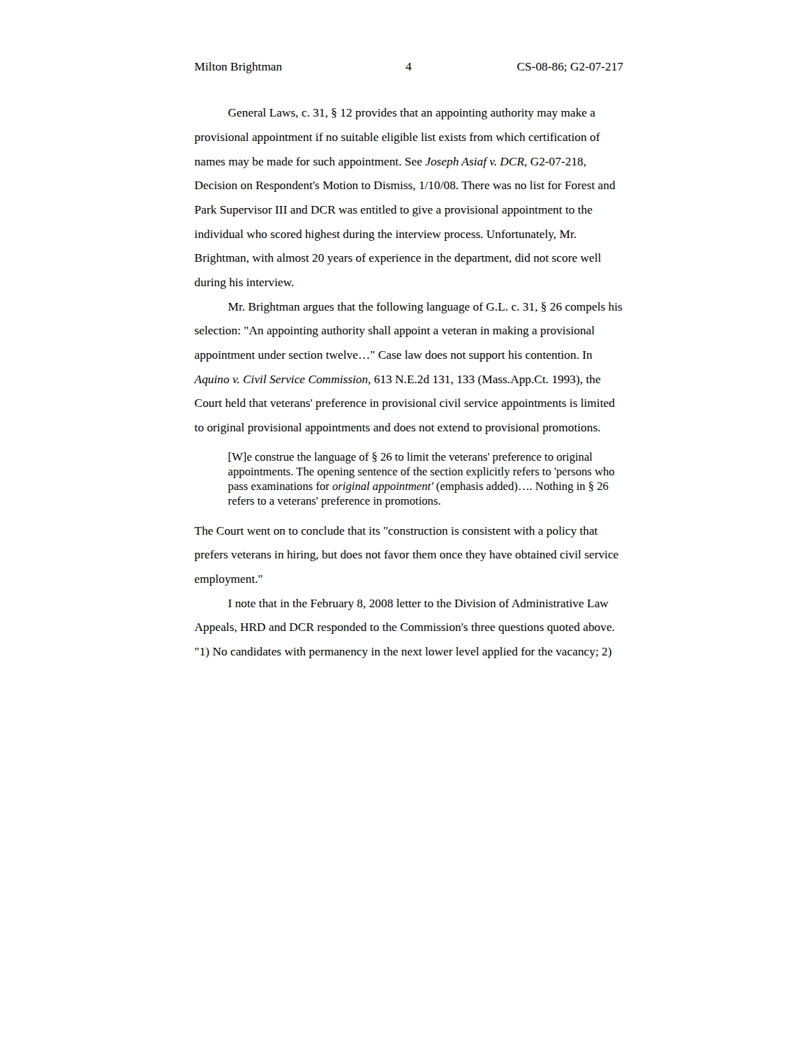Milton Brightman 4 CS-08-86; G2-07-217
General Laws, c. 31, § 12 provides that an appointing authority may make a provisional appointment if no suitable eligible list exists from which certification of names may be made for such appointment. See Joseph Asiaf v. DCR, G2-07-218, Decision on Respondent's Motion to Dismiss, 1/10/08. There was no list for Forest and Park Supervisor III and DCR was entitled to give a provisional appointment to the individual who scored highest during the interview process. Unfortunately, Mr. Brightman, with almost 20 years of experience in the department, did not score well during his interview.
Mr. Brightman argues that the following language of G.L. c. 31, § 26 compels his selection: "An appointing authority shall appoint a veteran in making a provisional appointment under section twelve…" Case law does not support his contention. In Aquino v. Civil Service Commission, 613 N.E.2d 131, 133 (Mass.App.Ct. 1993), the Court held that veterans' preference in provisional civil service appointments is limited to original provisional appointments and does not extend to provisional promotions.
[W]e construe the language of § 26 to limit the veterans' preference to original appointments. The opening sentence of the section explicitly refers to 'persons who pass examinations for original appointment' (emphasis added)…. Nothing in § 26 refers to a veterans' preference in promotions.
The Court went on to conclude that its "construction is consistent with a policy that prefers veterans in hiring, but does not favor them once they have obtained civil service employment."
I note that in the February 8, 2008 letter to the Division of Administrative Law Appeals, HRD and DCR responded to the Commission's three questions quoted above. "1) No candidates with permanency in the next lower level applied for the vacancy; 2)